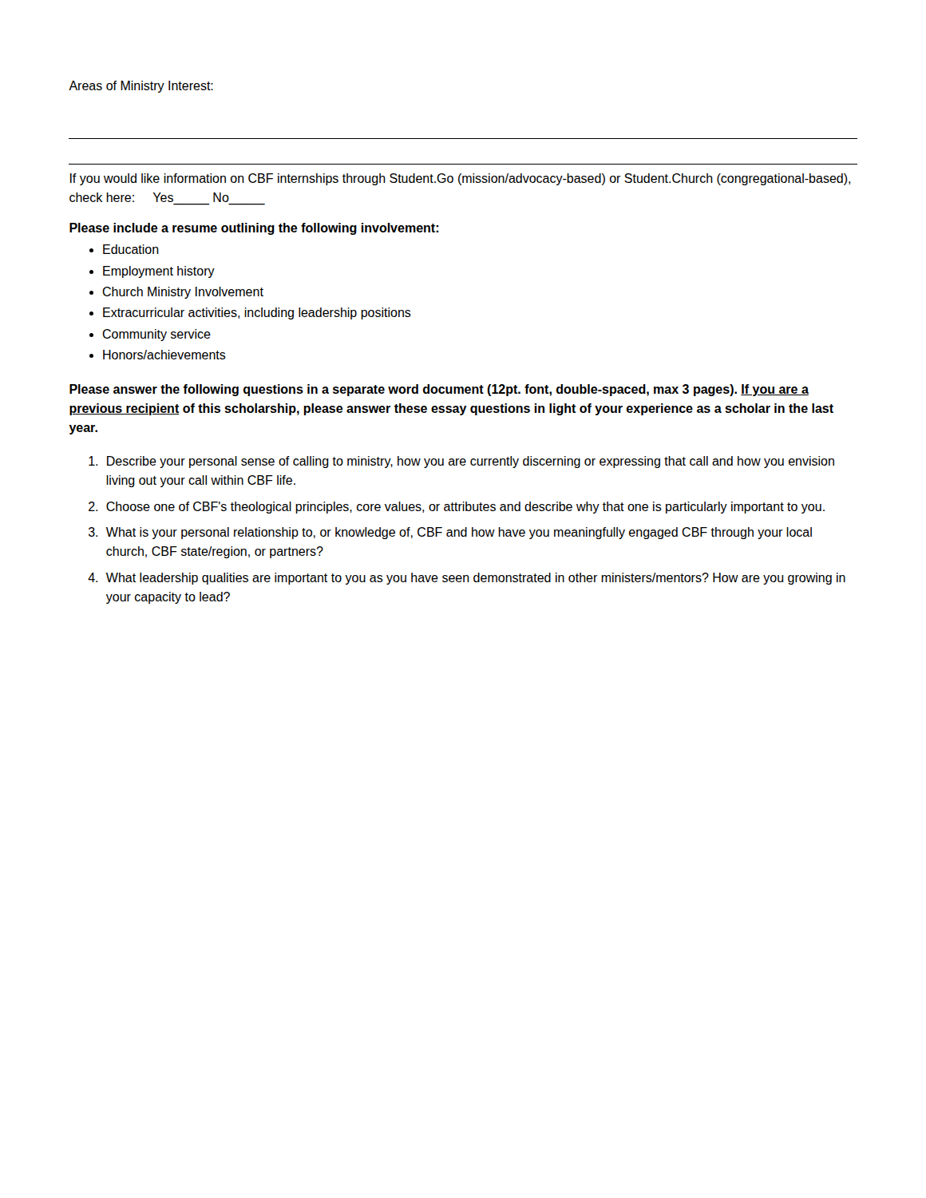Areas of Ministry Interest:
If you would like information on CBF internships through Student.Go (mission/advocacy-based) or Student.Church (congregational-based), check here: Yes_____ No_____
Please include a resume outlining the following involvement:
Education
Employment history
Church Ministry Involvement
Extracurricular activities, including leadership positions
Community service
Honors/achievements
Please answer the following questions in a separate word document (12pt. font, double-spaced, max 3 pages). If you are a previous recipient of this scholarship, please answer these essay questions in light of your experience as a scholar in the last year.
Describe your personal sense of calling to ministry, how you are currently discerning or expressing that call and how you envision living out your call within CBF life.
Choose one of CBF's theological principles, core values, or attributes and describe why that one is particularly important to you.
What is your personal relationship to, or knowledge of, CBF and how have you meaningfully engaged CBF through your local church, CBF state/region, or partners?
What leadership qualities are important to you as you have seen demonstrated in other ministers/mentors? How are you growing in your capacity to lead?